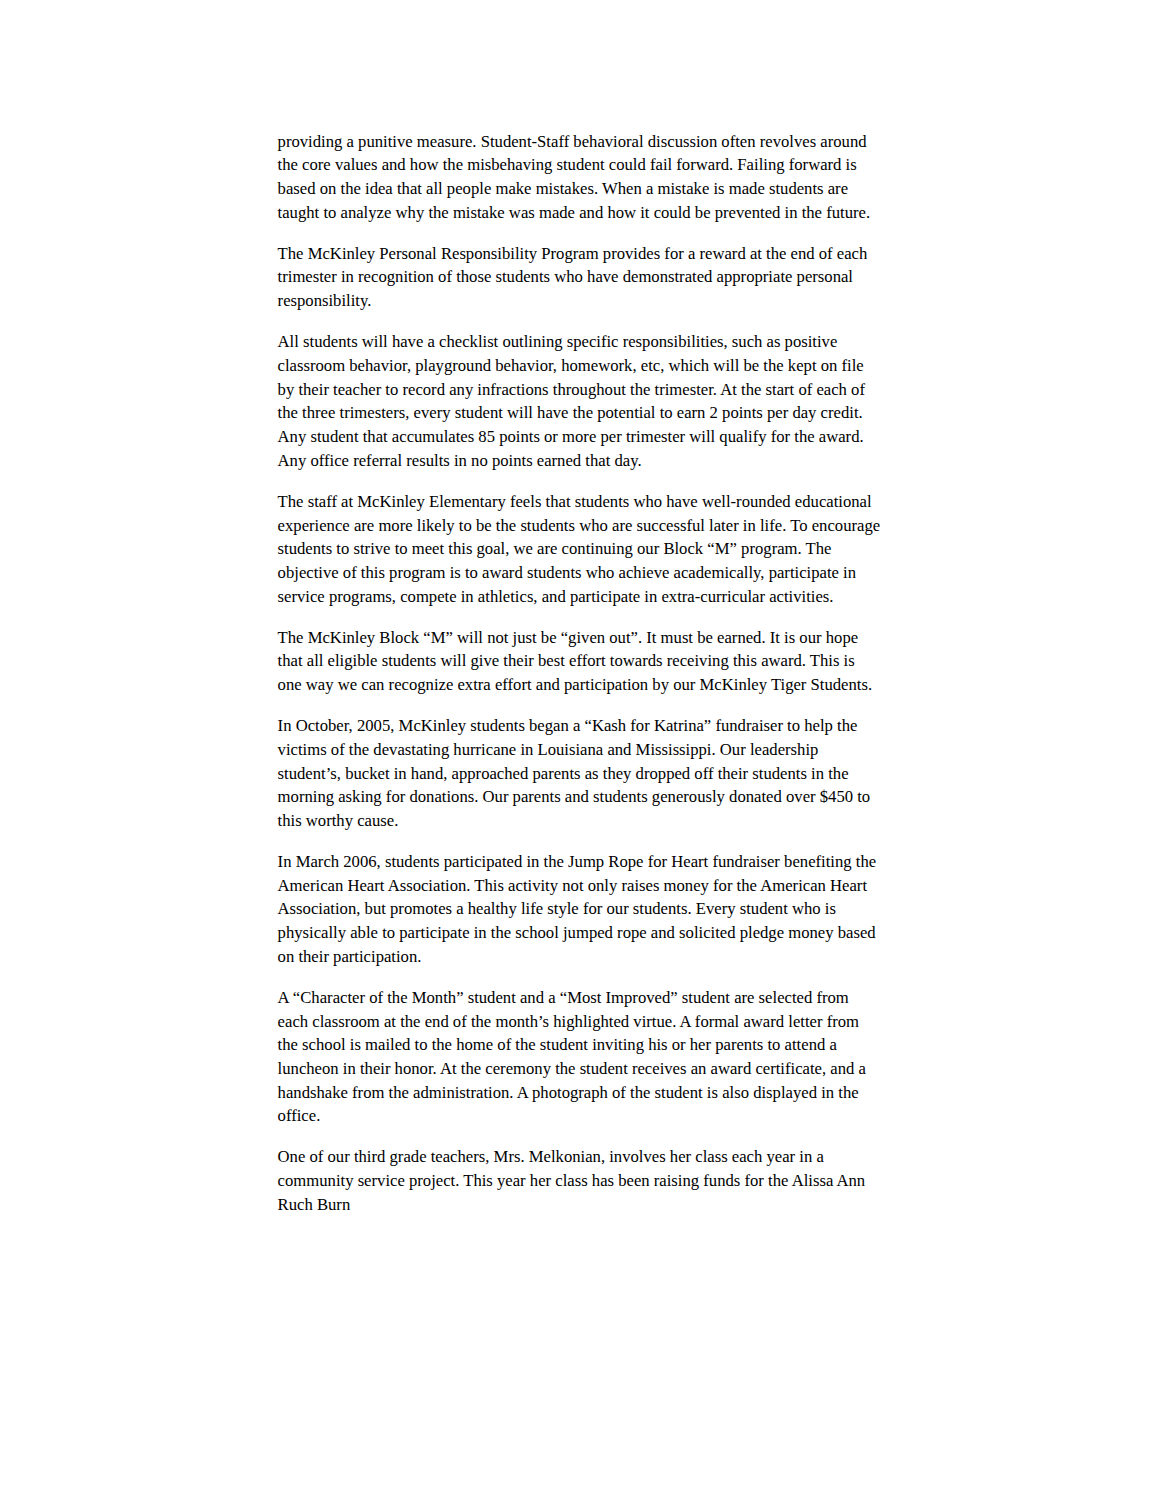providing a punitive measure. Student-Staff behavioral discussion often revolves around the core values and how the misbehaving student could fail forward. Failing forward is based on the idea that all people make mistakes. When a mistake is made students are taught to analyze why the mistake was made and how it could be prevented in the future.
The McKinley Personal Responsibility Program provides for a reward at the end of each trimester in recognition of those students who have demonstrated appropriate personal responsibility.
All students will have a checklist outlining specific responsibilities, such as positive classroom behavior, playground behavior, homework, etc, which will be the kept on file by their teacher to record any infractions throughout the trimester. At the start of each of the three trimesters, every student will have the potential to earn 2 points per day credit. Any student that accumulates 85 points or more per trimester will qualify for the award. Any office referral results in no points earned that day.
The staff at McKinley Elementary feels that students who have well-rounded educational experience are more likely to be the students who are successful later in life. To encourage students to strive to meet this goal, we are continuing our Block “M” program. The objective of this program is to award students who achieve academically, participate in service programs, compete in athletics, and participate in extra-curricular activities.
The McKinley Block “M” will not just be “given out”. It must be earned. It is our hope that all eligible students will give their best effort towards receiving this award. This is one way we can recognize extra effort and participation by our McKinley Tiger Students.
In October, 2005, McKinley students began a “Kash for Katrina” fundraiser to help the victims of the devastating hurricane in Louisiana and Mississippi. Our leadership student’s, bucket in hand, approached parents as they dropped off their students in the morning asking for donations. Our parents and students generously donated over $450 to this worthy cause.
In March 2006, students participated in the Jump Rope for Heart fundraiser benefiting the American Heart Association. This activity not only raises money for the American Heart Association, but promotes a healthy life style for our students. Every student who is physically able to participate in the school jumped rope and solicited pledge money based on their participation.
A “Character of the Month” student and a “Most Improved” student are selected from each classroom at the end of the month’s highlighted virtue. A formal award letter from the school is mailed to the home of the student inviting his or her parents to attend a luncheon in their honor. At the ceremony the student receives an award certificate, and a handshake from the administration. A photograph of the student is also displayed in the office.
One of our third grade teachers, Mrs. Melkonian, involves her class each year in a community service project. This year her class has been raising funds for the Alissa Ann Ruch Burn